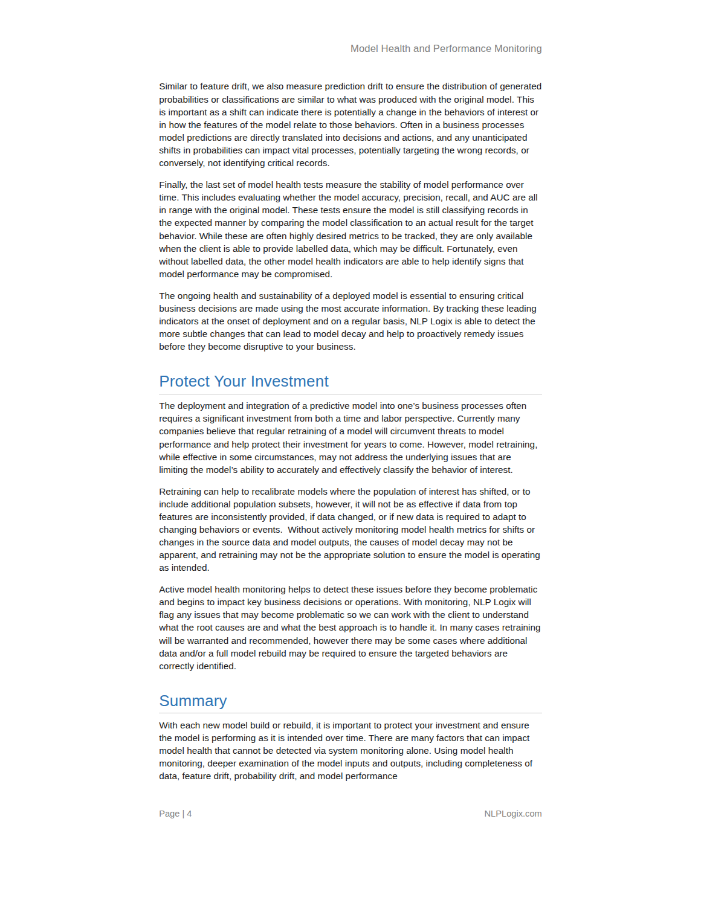Model Health and Performance Monitoring
Similar to feature drift, we also measure prediction drift to ensure the distribution of generated probabilities or classifications are similar to what was produced with the original model. This is important as a shift can indicate there is potentially a change in the behaviors of interest or in how the features of the model relate to those behaviors. Often in a business processes model predictions are directly translated into decisions and actions, and any unanticipated shifts in probabilities can impact vital processes, potentially targeting the wrong records, or conversely, not identifying critical records.
Finally, the last set of model health tests measure the stability of model performance over time. This includes evaluating whether the model accuracy, precision, recall, and AUC are all in range with the original model. These tests ensure the model is still classifying records in the expected manner by comparing the model classification to an actual result for the target behavior. While these are often highly desired metrics to be tracked, they are only available when the client is able to provide labelled data, which may be difficult. Fortunately, even without labelled data, the other model health indicators are able to help identify signs that model performance may be compromised.
The ongoing health and sustainability of a deployed model is essential to ensuring critical business decisions are made using the most accurate information. By tracking these leading indicators at the onset of deployment and on a regular basis, NLP Logix is able to detect the more subtle changes that can lead to model decay and help to proactively remedy issues before they become disruptive to your business.
Protect Your Investment
The deployment and integration of a predictive model into one’s business processes often requires a significant investment from both a time and labor perspective. Currently many companies believe that regular retraining of a model will circumvent threats to model performance and help protect their investment for years to come. However, model retraining, while effective in some circumstances, may not address the underlying issues that are limiting the model’s ability to accurately and effectively classify the behavior of interest.
Retraining can help to recalibrate models where the population of interest has shifted, or to include additional population subsets, however, it will not be as effective if data from top features are inconsistently provided, if data changed, or if new data is required to adapt to changing behaviors or events. Without actively monitoring model health metrics for shifts or changes in the source data and model outputs, the causes of model decay may not be apparent, and retraining may not be the appropriate solution to ensure the model is operating as intended.
Active model health monitoring helps to detect these issues before they become problematic and begins to impact key business decisions or operations. With monitoring, NLP Logix will flag any issues that may become problematic so we can work with the client to understand what the root causes are and what the best approach is to handle it. In many cases retraining will be warranted and recommended, however there may be some cases where additional data and/or a full model rebuild may be required to ensure the targeted behaviors are correctly identified.
Summary
With each new model build or rebuild, it is important to protect your investment and ensure the model is performing as it is intended over time. There are many factors that can impact model health that cannot be detected via system monitoring alone. Using model health monitoring, deeper examination of the model inputs and outputs, including completeness of data, feature drift, probability drift, and model performance
Page | 4
NLPLogix.com